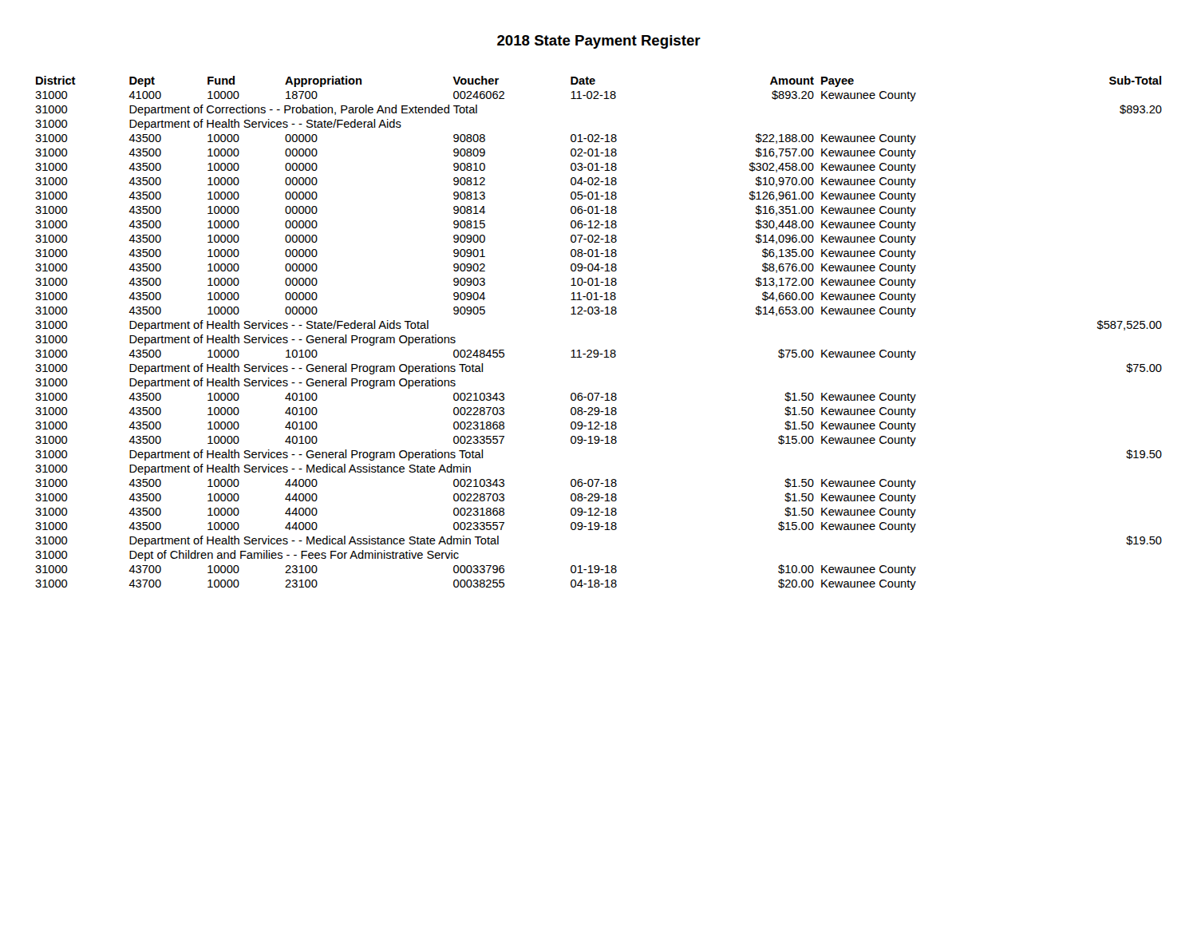2018 State Payment Register
| District | Dept | Fund | Appropriation | Voucher | Date | Amount | Payee | Sub-Total |
| --- | --- | --- | --- | --- | --- | --- | --- | --- |
| 31000 | 41000 | 10000 | 18700 | 00246062 | 11-02-18 | $893.20 | Kewaunee County | |
| 31000 | Department of Corrections - - Probation, Parole And Extended Total | $893.20 |
| 31000 | Department of Health Services - - State/Federal Aids | |
| 31000 | 43500 | 10000 | 00000 | 90808 | 01-02-18 | $22,188.00 | Kewaunee County | |
| 31000 | 43500 | 10000 | 00000 | 90809 | 02-01-18 | $16,757.00 | Kewaunee County | |
| 31000 | 43500 | 10000 | 00000 | 90810 | 03-01-18 | $302,458.00 | Kewaunee County | |
| 31000 | 43500 | 10000 | 00000 | 90812 | 04-02-18 | $10,970.00 | Kewaunee County | |
| 31000 | 43500 | 10000 | 00000 | 90813 | 05-01-18 | $126,961.00 | Kewaunee County | |
| 31000 | 43500 | 10000 | 00000 | 90814 | 06-01-18 | $16,351.00 | Kewaunee County | |
| 31000 | 43500 | 10000 | 00000 | 90815 | 06-12-18 | $30,448.00 | Kewaunee County | |
| 31000 | 43500 | 10000 | 00000 | 90900 | 07-02-18 | $14,096.00 | Kewaunee County | |
| 31000 | 43500 | 10000 | 00000 | 90901 | 08-01-18 | $6,135.00 | Kewaunee County | |
| 31000 | 43500 | 10000 | 00000 | 90902 | 09-04-18 | $8,676.00 | Kewaunee County | |
| 31000 | 43500 | 10000 | 00000 | 90903 | 10-01-18 | $13,172.00 | Kewaunee County | |
| 31000 | 43500 | 10000 | 00000 | 90904 | 11-01-18 | $4,660.00 | Kewaunee County | |
| 31000 | 43500 | 10000 | 00000 | 90905 | 12-03-18 | $14,653.00 | Kewaunee County | |
| 31000 | Department of Health Services - - State/Federal Aids Total | $587,525.00 |
| 31000 | Department of Health Services - - General Program Operations | |
| 31000 | 43500 | 10000 | 10100 | 00248455 | 11-29-18 | $75.00 | Kewaunee County | |
| 31000 | Department of Health Services - - General Program Operations Total | $75.00 |
| 31000 | Department of Health Services - - General Program Operations | |
| 31000 | 43500 | 10000 | 40100 | 00210343 | 06-07-18 | $1.50 | Kewaunee County | |
| 31000 | 43500 | 10000 | 40100 | 00228703 | 08-29-18 | $1.50 | Kewaunee County | |
| 31000 | 43500 | 10000 | 40100 | 00231868 | 09-12-18 | $1.50 | Kewaunee County | |
| 31000 | 43500 | 10000 | 40100 | 00233557 | 09-19-18 | $15.00 | Kewaunee County | |
| 31000 | Department of Health Services - - General Program Operations Total | $19.50 |
| 31000 | Department of Health Services - - Medical Assistance State Admin | |
| 31000 | 43500 | 10000 | 44000 | 00210343 | 06-07-18 | $1.50 | Kewaunee County | |
| 31000 | 43500 | 10000 | 44000 | 00228703 | 08-29-18 | $1.50 | Kewaunee County | |
| 31000 | 43500 | 10000 | 44000 | 00231868 | 09-12-18 | $1.50 | Kewaunee County | |
| 31000 | 43500 | 10000 | 44000 | 00233557 | 09-19-18 | $15.00 | Kewaunee County | |
| 31000 | Department of Health Services - - Medical Assistance State Admin Total | $19.50 |
| 31000 | Dept of Children and Families - - Fees For Administrative Servic | |
| 31000 | 43700 | 10000 | 23100 | 00033796 | 01-19-18 | $10.00 | Kewaunee County | |
| 31000 | 43700 | 10000 | 23100 | 00038255 | 04-18-18 | $20.00 | Kewaunee County | |